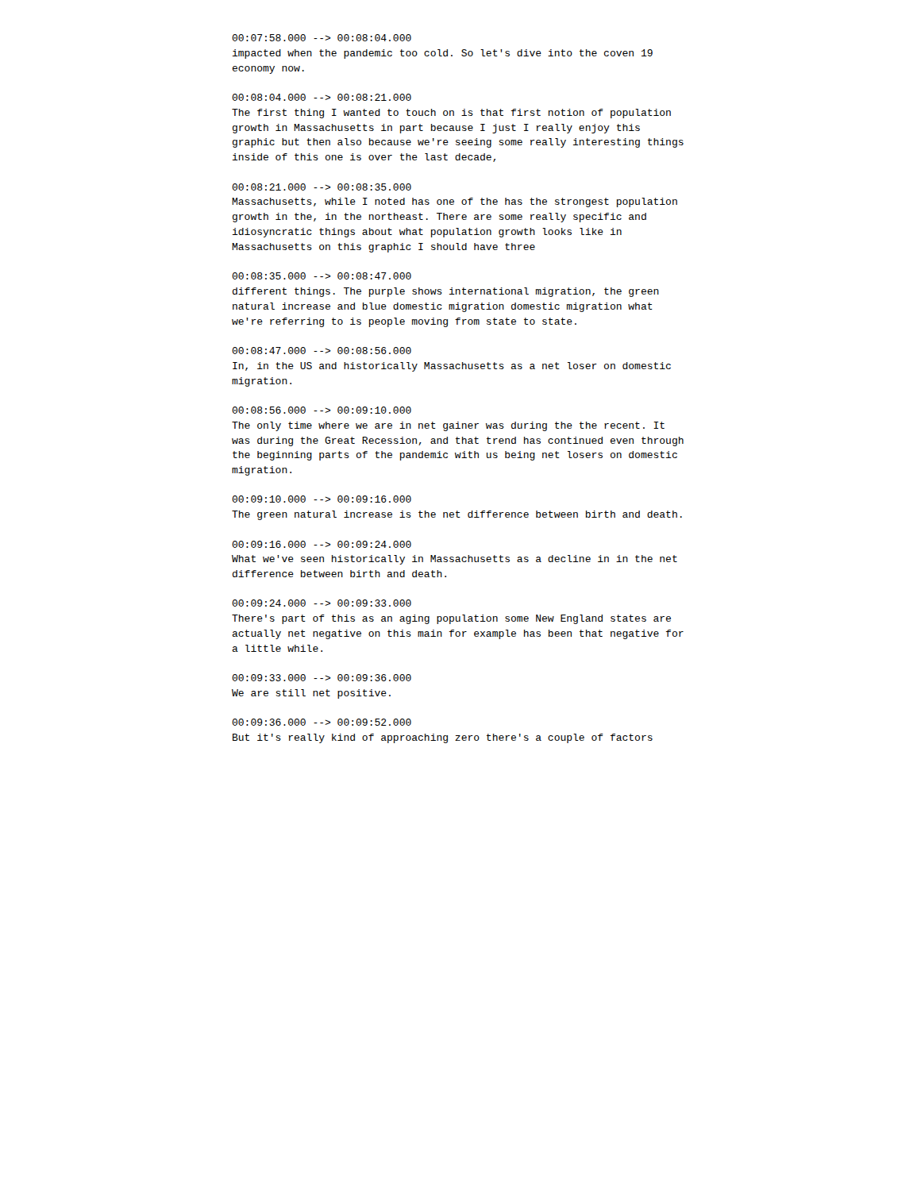00:07:58.000 --> 00:08:04.000
impacted when the pandemic too cold. So let's dive into the coven 19 economy now.
00:08:04.000 --> 00:08:21.000
The first thing I wanted to touch on is that first notion of population growth in Massachusetts in part because I just I really enjoy this graphic but then also because we're seeing some really interesting things inside of this one is over the last decade,
00:08:21.000 --> 00:08:35.000
Massachusetts, while I noted has one of the has the strongest population growth in the, in the northeast. There are some really specific and idiosyncratic things about what population growth looks like in Massachusetts on this graphic I should have three
00:08:35.000 --> 00:08:47.000
different things. The purple shows international migration, the green natural increase and blue domestic migration domestic migration what we're referring to is people moving from state to state.
00:08:47.000 --> 00:08:56.000
In, in the US and historically Massachusetts as a net loser on domestic migration.
00:08:56.000 --> 00:09:10.000
The only time where we are in net gainer was during the the recent. It was during the Great Recession, and that trend has continued even through the beginning parts of the pandemic with us being net losers on domestic migration.
00:09:10.000 --> 00:09:16.000
The green natural increase is the net difference between birth and death.
00:09:16.000 --> 00:09:24.000
What we've seen historically in Massachusetts as a decline in in the net difference between birth and death.
00:09:24.000 --> 00:09:33.000
There's part of this as an aging population some New England states are actually net negative on this main for example has been that negative for a little while.
00:09:33.000 --> 00:09:36.000
We are still net positive.
00:09:36.000 --> 00:09:52.000
But it's really kind of approaching zero there's a couple of factors